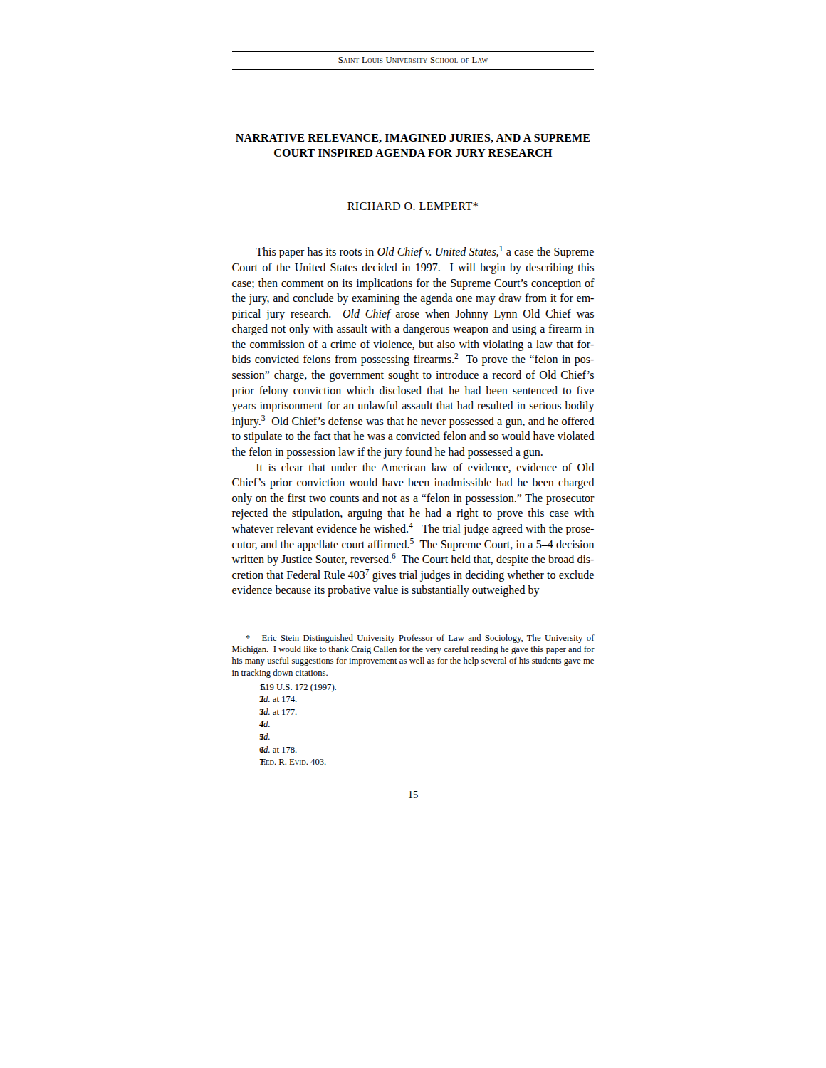Saint Louis University School of Law
Narrative Relevance, Imagined Juries, and a Supreme
Court Inspired Agenda for Jury Research
Richard O. Lempert*
This paper has its roots in Old Chief v. United States,1 a case the Supreme Court of the United States decided in 1997. I will begin by describing this case; then comment on its implications for the Supreme Court’s conception of the jury, and conclude by examining the agenda one may draw from it for empirical jury research. Old Chief arose when Johnny Lynn Old Chief was charged not only with assault with a dangerous weapon and using a firearm in the commission of a crime of violence, but also with violating a law that forbids convicted felons from possessing firearms.2 To prove the “felon in possession” charge, the government sought to introduce a record of Old Chief’s prior felony conviction which disclosed that he had been sentenced to five years imprisonment for an unlawful assault that had resulted in serious bodily injury.3 Old Chief’s defense was that he never possessed a gun, and he offered to stipulate to the fact that he was a convicted felon and so would have violated the felon in possession law if the jury found he had possessed a gun.
It is clear that under the American law of evidence, evidence of Old Chief’s prior conviction would have been inadmissible had he been charged only on the first two counts and not as a “felon in possession.” The prosecutor rejected the stipulation, arguing that he had a right to prove this case with whatever relevant evidence he wished.4 The trial judge agreed with the prosecutor, and the appellate court affirmed.5 The Supreme Court, in a 5–4 decision written by Justice Souter, reversed.6 The Court held that, despite the broad discretion that Federal Rule 4037 gives trial judges in deciding whether to exclude evidence because its probative value is substantially outweighed by
* Eric Stein Distinguished University Professor of Law and Sociology, The University of Michigan. I would like to thank Craig Callen for the very careful reading he gave this paper and for his many useful suggestions for improvement as well as for the help several of his students gave me in tracking down citations.
1. 519 U.S. 172 (1997).
2. Id. at 174.
3. Id. at 177.
4. Id.
5. Id.
6. Id. at 178.
7. Fed. R. Evid. 403.
15